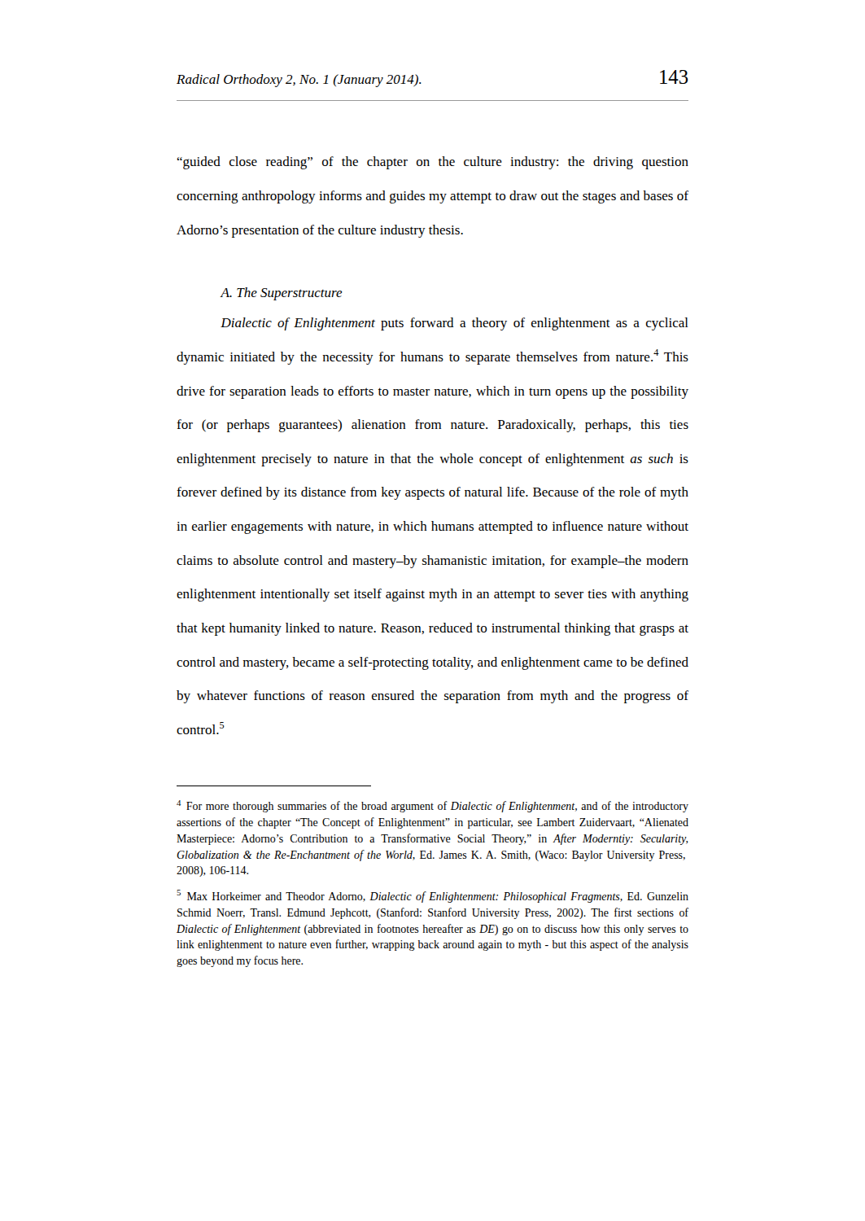Radical Orthodoxy 2, No. 1 (January 2014). 143
“guided close reading” of the chapter on the culture industry: the driving question concerning anthropology informs and guides my attempt to draw out the stages and bases of Adorno’s presentation of the culture industry thesis.
A. The Superstructure
Dialectic of Enlightenment puts forward a theory of enlightenment as a cyclical dynamic initiated by the necessity for humans to separate themselves from nature.4 This drive for separation leads to efforts to master nature, which in turn opens up the possibility for (or perhaps guarantees) alienation from nature. Paradoxically, perhaps, this ties enlightenment precisely to nature in that the whole concept of enlightenment as such is forever defined by its distance from key aspects of natural life. Because of the role of myth in earlier engagements with nature, in which humans attempted to influence nature without claims to absolute control and mastery–by shamanistic imitation, for example–the modern enlightenment intentionally set itself against myth in an attempt to sever ties with anything that kept humanity linked to nature. Reason, reduced to instrumental thinking that grasps at control and mastery, became a self-protecting totality, and enlightenment came to be defined by whatever functions of reason ensured the separation from myth and the progress of control.5
4 For more thorough summaries of the broad argument of Dialectic of Enlightenment, and of the introductory assertions of the chapter “The Concept of Enlightenment” in particular, see Lambert Zuidervaart, “Alienated Masterpiece: Adorno’s Contribution to a Transformative Social Theory,” in After Moderntiy: Secularity, Globalization & the Re-Enchantment of the World, Ed. James K. A. Smith, (Waco: Baylor University Press, 2008), 106-114.
5 Max Horkeimer and Theodor Adorno, Dialectic of Enlightenment: Philosophical Fragments, Ed. Gunzelin Schmid Noerr, Transl. Edmund Jephcott, (Stanford: Stanford University Press, 2002). The first sections of Dialectic of Enlightenment (abbreviated in footnotes hereafter as DE) go on to discuss how this only serves to link enlightenment to nature even further, wrapping back around again to myth - but this aspect of the analysis goes beyond my focus here.